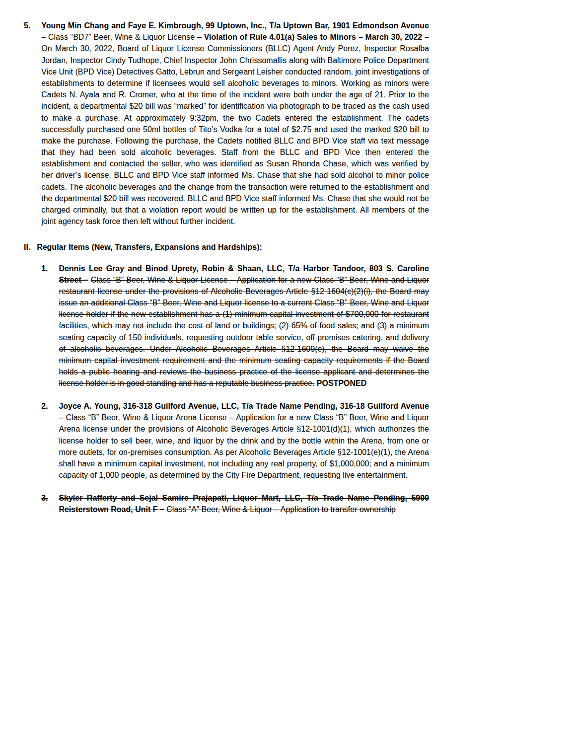5. Young Min Chang and Faye E. Kimbrough, 99 Uptown, Inc., T/a Uptown Bar, 1901 Edmondson Avenue – Class “BD7” Beer, Wine & Liquor License – Violation of Rule 4.01(a) Sales to Minors – March 30, 2022 – On March 30, 2022, Board of Liquor License Commissioners (BLLC) Agent Andy Perez, Inspector Rosalba Jordan, Inspector Cindy Tudhope, Chief Inspector John Chrissomallis along with Baltimore Police Department Vice Unit (BPD Vice) Detectives Gatto, Lebrun and Sergeant Leisher conducted random, joint investigations of establishments to determine if licensees would sell alcoholic beverages to minors. Working as minors were Cadets N. Ayala and R. Cromer, who at the time of the incident were both under the age of 21. Prior to the incident, a departmental $20 bill was “marked” for identification via photograph to be traced as the cash used to make a purchase. At approximately 9:32pm, the two Cadets entered the establishment. The cadets successfully purchased one 50ml bottles of Tito’s Vodka for a total of $2.75 and used the marked $20 bill to make the purchase. Following the purchase, the Cadets notified BLLC and BPD Vice staff via text message that they had been sold alcoholic beverages. Staff from the BLLC and BPD Vice then entered the establishment and contacted the seller, who was identified as Susan Rhonda Chase, which was verified by her driver’s license. BLLC and BPD Vice staff informed Ms. Chase that she had sold alcohol to minor police cadets. The alcoholic beverages and the change from the transaction were returned to the establishment and the departmental $20 bill was recovered. BLLC and BPD Vice staff informed Ms. Chase that she would not be charged criminally, but that a violation report would be written up for the establishment. All members of the joint agency task force then left without further incident.
II. Regular Items (New, Transfers, Expansions and Hardships):
1. Dennis Lee Gray and Binod Uprety, Robin & Shaan, LLC, T/a Harbor Tandoor, 803 S. Caroline Street – Class “B” Beer, Wine & Liquor License – Application for a new Class “B” Beer, Wine and Liquor restaurant license under the provisions of Alcoholic Beverages Article §12-1604(c)(2)(i), the Board may issue an additional Class “B” Beer, Wine and Liquor license to a current Class “B” Beer, Wine and Liquor license holder if the new establishment has a (1) minimum capital investment of $700,000 for restaurant facilities, which may not include the cost of land or buildings; (2) 65% of food sales; and (3) a minimum seating capacity of 150 individuals, requesting outdoor table service, off-premises catering, and delivery of alcoholic beverages. Under Alcoholic Beverages Article §12-1609(e), the Board may waive the minimum capital investment requirement and the minimum seating capacity requirements if the Board holds a public hearing and reviews the business practice of the license applicant and determines the license holder is in good standing and has a reputable business practice. POSTPONED
2. Joyce A. Young, 316-318 Guilford Avenue, LLC, T/a Trade Name Pending, 316-18 Guilford Avenue – Class “B” Beer, Wine & Liquor Arena License – Application for a new Class “B” Beer, Wine and Liquor Arena license under the provisions of Alcoholic Beverages Article §12-1001(d)(1), which authorizes the license holder to sell beer, wine, and liquor by the drink and by the bottle within the Arena, from one or more outlets, for on-premises consumption. As per Alcoholic Beverages Article §12-1001(e)(1), the Arena shall have a minimum capital investment, not including any real property, of $1,000,000; and a minimum capacity of 1,000 people, as determined by the City Fire Department, requesting live entertainment.
3. Skyler Rafferty and Sejal Samire Prajapati, Liquor Mart, LLC, T/a Trade Name Pending, 5900 Reisterstown Road, Unit F – Class “A” Beer, Wine & Liquor – Application to transfer ownership